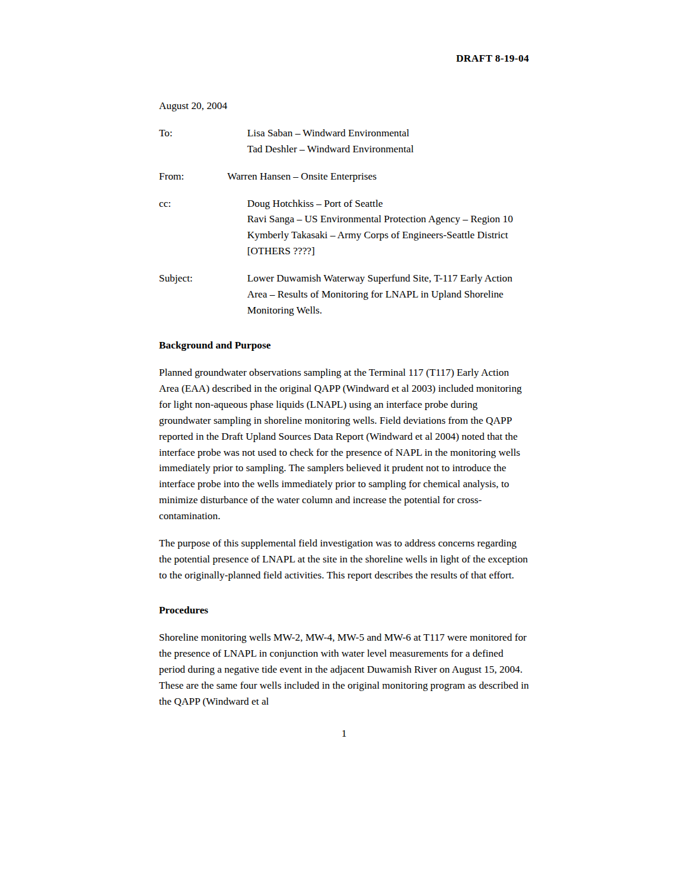DRAFT 8-19-04
August 20, 2004
| To: | Lisa Saban – Windward Environmental Tad Deshler – Windward Environmental |
| From: | Warren Hansen – Onsite Enterprises |
| cc: | Doug Hotchkiss – Port of Seattle Ravi Sanga – US Environmental Protection Agency – Region 10 Kymberly Takasaki – Army Corps of Engineers-Seattle District [OTHERS ????] |
| Subject: | Lower Duwamish Waterway Superfund Site, T-117 Early Action Area – Results of Monitoring for LNAPL in Upland Shoreline Monitoring Wells. |
Background and Purpose
Planned groundwater observations sampling at the Terminal 117 (T117) Early Action Area (EAA) described in the original QAPP (Windward et al 2003) included monitoring for light non-aqueous phase liquids (LNAPL) using an interface probe during groundwater sampling in shoreline monitoring wells. Field deviations from the QAPP reported in the Draft Upland Sources Data Report (Windward et al 2004) noted that the interface probe was not used to check for the presence of NAPL in the monitoring wells immediately prior to sampling. The samplers believed it prudent not to introduce the interface probe into the wells immediately prior to sampling for chemical analysis, to minimize disturbance of the water column and increase the potential for cross-contamination.
The purpose of this supplemental field investigation was to address concerns regarding the potential presence of LNAPL at the site in the shoreline wells in light of the exception to the originally-planned field activities. This report describes the results of that effort.
Procedures
Shoreline monitoring wells MW-2, MW-4, MW-5 and MW-6 at T117 were monitored for the presence of LNAPL in conjunction with water level measurements for a defined period during a negative tide event in the adjacent Duwamish River on August 15, 2004. These are the same four wells included in the original monitoring program as described in the QAPP (Windward et al
1